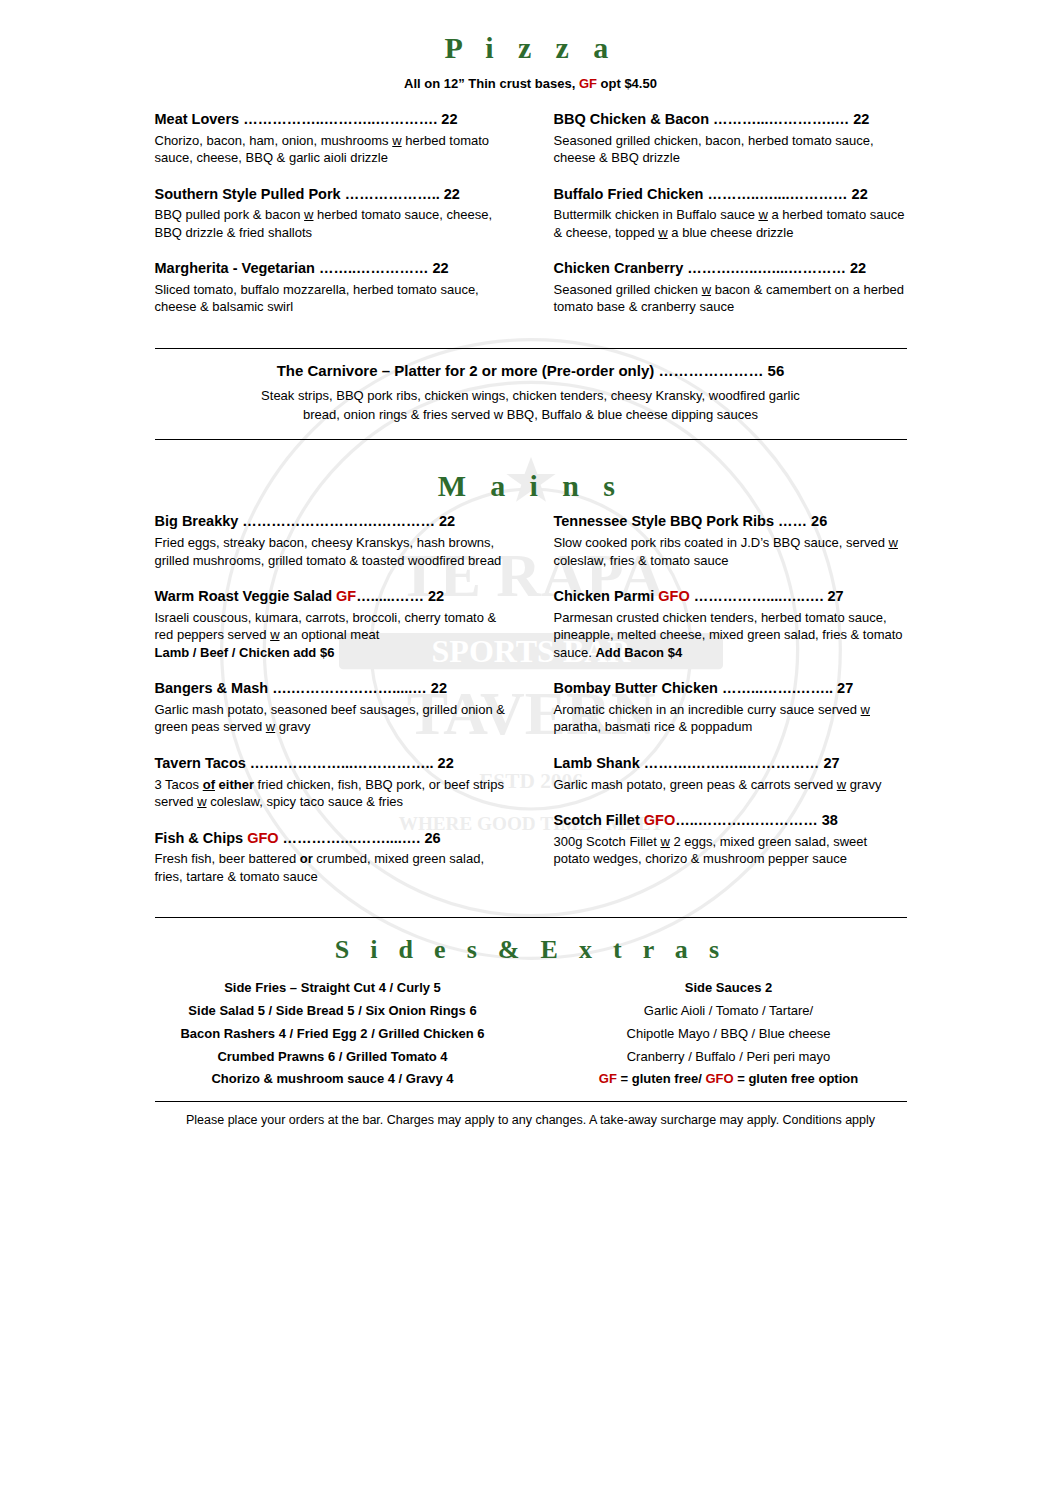SPORTS BAR TE RAPA TAVERN ESTD 2006 WHERE GOOD TIMES MEET
P i z z a
All on 12” Thin crust bases, GF opt $4.50
Meat Lovers ……………..………..…………. 22
Chorizo, bacon, ham, onion, mushrooms w herbed tomato sauce, cheese, BBQ & garlic aioli drizzle
Southern Style Pulled Pork ……………….. 22
BBQ pulled pork & bacon w herbed tomato sauce, cheese, BBQ drizzle & fried shallots
Margherita - Vegetarian ……..…………… 22
Sliced tomato, buffalo mozzarella, herbed tomato sauce, cheese & balsamic swirl
BBQ Chicken & Bacon ………...…………..… 22
Seasoned grilled chicken, bacon, herbed tomato sauce, cheese & BBQ drizzle
Buffalo Fried Chicken ………..…....………… 22
Buttermilk chicken in Buffalo sauce w a herbed tomato sauce & cheese, topped w a blue cheese drizzle
Chicken Cranberry ……….…..…....………… 22
Seasoned grilled chicken w bacon & camembert on a herbed tomato base & cranberry sauce
The Carnivore – Platter for 2 or more (Pre-order only) ………………… 56
Steak strips, BBQ pork ribs, chicken wings, chicken tenders, cheesy Kransky, woodfired garlic
bread, onion rings & fries served w BBQ, Buffalo & blue cheese dipping sauces
M a i n s
Big Breakky ……………………….………… 22
Fried eggs, streaky bacon, cheesy Kranskys, hash browns, grilled mushrooms, grilled tomato & toasted woodfired bread
Warm Roast Veggie Salad GF…......…… 22
Israeli couscous, kumara, carrots, broccoli, cherry tomato & red peppers served w an optional meat
Lamb / Beef / Chicken add $6
Bangers & Mash ….………………….....… 22
Garlic mash potato, seasoned beef sausages, grilled onion & green peas served w gravy
Tavern Tacos …….…………...…………….. 22
3 Tacos of either fried chicken, fish, BBQ pork, or beef strips served w coleslaw, spicy taco sauce & fries
Fish & Chips GFO …………....……....…. 26
Fresh fish, beer battered or crumbed, mixed green salad, fries, tartare & tomato sauce
Tennessee Style BBQ Pork Ribs …… 26
Slow cooked pork ribs coated in J.D’s BBQ sauce, served w coleslaw, fries & tomato sauce
Chicken Parmi GFO ……………....…..…. 27
Parmesan crusted chicken tenders, herbed tomato sauce, pineapple, melted cheese, mixed green salad, fries & tomato sauce. Add Bacon $4
Bombay Butter Chicken ……...…….…….. 27
Aromatic chicken in an incredible curry sauce served w paratha, basmati rice & poppadum
Lamb Shank ……….…….…..…………… 27
Garlic mash potato, green peas & carrots served w gravy
Scotch Fillet GFO…..……….…………… 38
300g Scotch Fillet w 2 eggs, mixed green salad, sweet potato wedges, chorizo & mushroom pepper sauce
S i d e s & E x t r a s
Side Fries – Straight Cut 4 / Curly 5
Side Salad 5 / Side Bread 5 / Six Onion Rings 6
Bacon Rashers 4 / Fried Egg 2 / Grilled Chicken 6
Crumbed Prawns 6 / Grilled Tomato 4
Chorizo & mushroom sauce 4 / Gravy 4
Side Sauces 2
Garlic Aioli / Tomato / Tartare/
Chipotle Mayo / BBQ / Blue cheese
Cranberry / Buffalo / Peri peri mayo
GF = gluten free/ GFO = gluten free option
Please place your orders at the bar. Charges may apply to any changes. A take-away surcharge may apply. Conditions apply